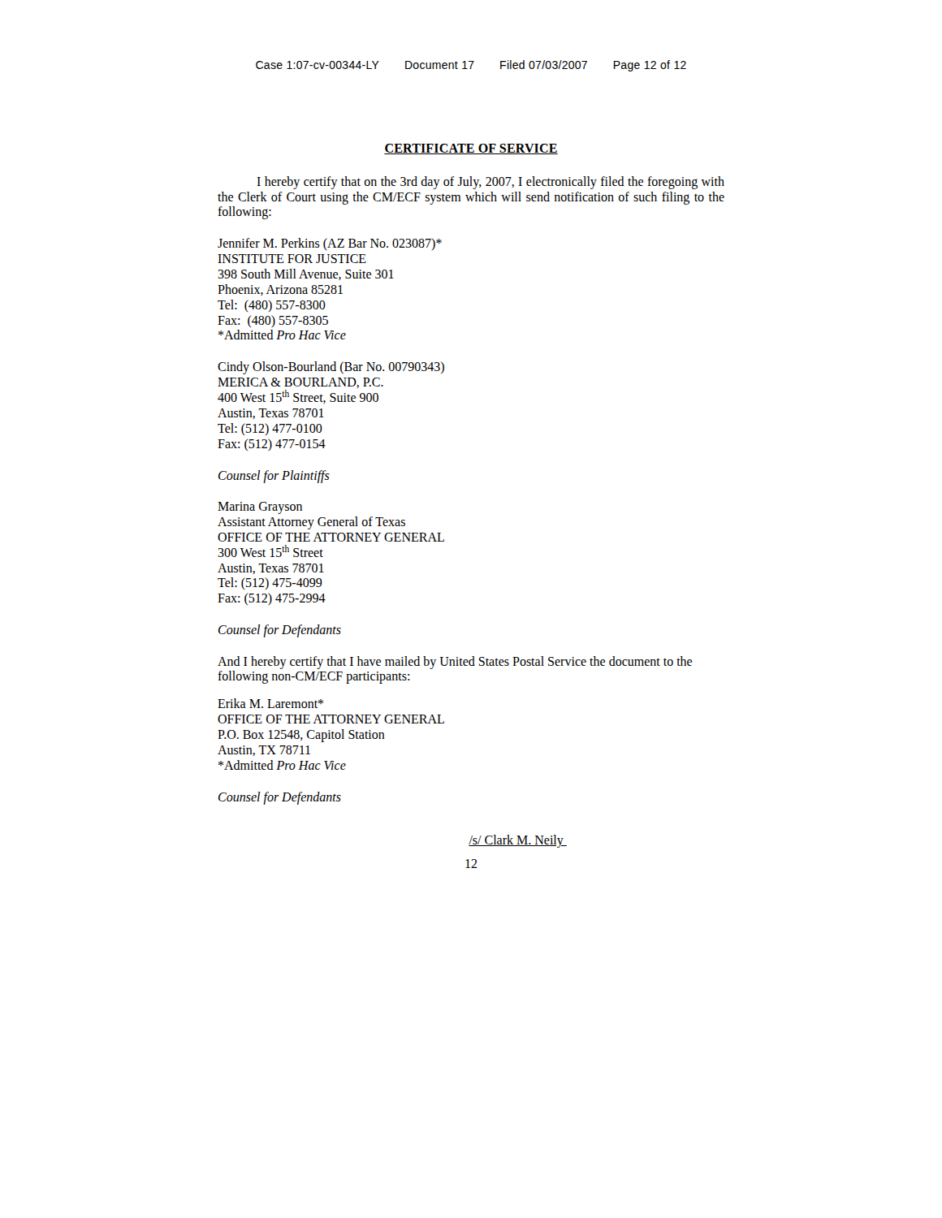Case 1:07-cv-00344-LY Document 17 Filed 07/03/2007 Page 12 of 12
CERTIFICATE OF SERVICE
I hereby certify that on the 3rd day of July, 2007, I electronically filed the foregoing with the Clerk of Court using the CM/ECF system which will send notification of such filing to the following:
Jennifer M. Perkins (AZ Bar No. 023087)*
INSTITUTE FOR JUSTICE
398 South Mill Avenue, Suite 301
Phoenix, Arizona 85281
Tel: (480) 557-8300
Fax: (480) 557-8305
*Admitted Pro Hac Vice
Cindy Olson-Bourland (Bar No. 00790343)
MERICA & BOURLAND, P.C.
400 West 15th Street, Suite 900
Austin, Texas 78701
Tel: (512) 477-0100
Fax: (512) 477-0154
Counsel for Plaintiffs
Marina Grayson
Assistant Attorney General of Texas
OFFICE OF THE ATTORNEY GENERAL
300 West 15th Street
Austin, Texas 78701
Tel: (512) 475-4099
Fax: (512) 475-2994
Counsel for Defendants
And I hereby certify that I have mailed by United States Postal Service the document to the following non-CM/ECF participants:
Erika M. Laremont*
OFFICE OF THE ATTORNEY GENERAL
P.O. Box 12548, Capitol Station
Austin, TX 78711
*Admitted Pro Hac Vice
Counsel for Defendants
/s/ Clark M. Neily
12